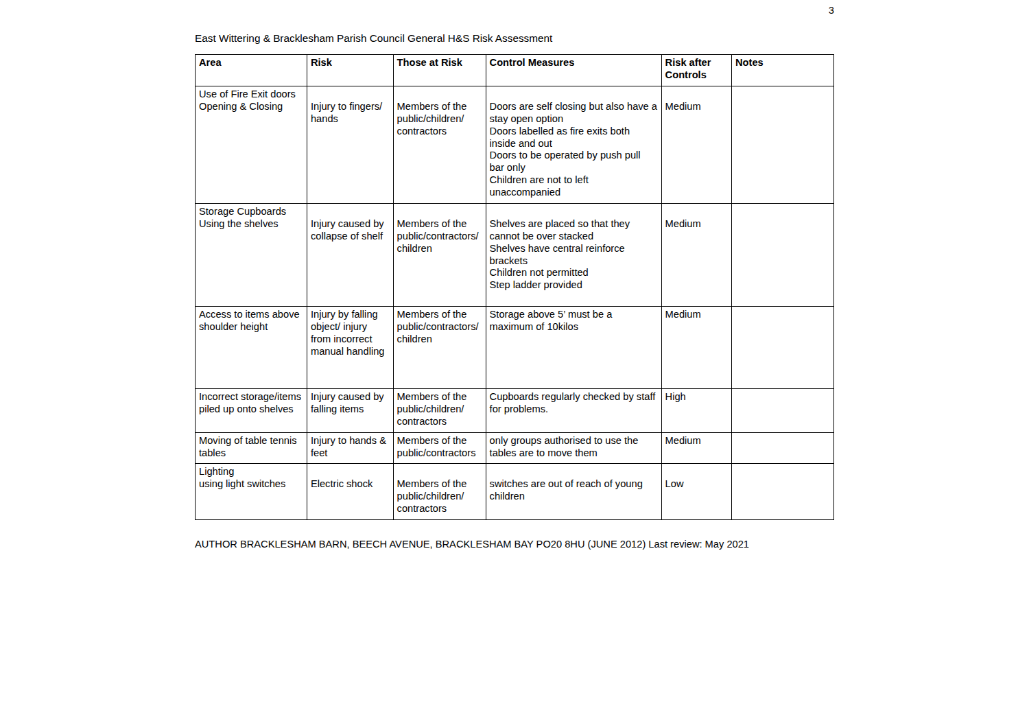3
East Wittering & Bracklesham Parish Council General H&S Risk Assessment
| Area | Risk | Those at Risk | Control Measures | Risk after Controls | Notes |
| --- | --- | --- | --- | --- | --- |
| Use of Fire Exit doors Opening & Closing | Injury to fingers/ hands | Members of the public/children/ contractors | Doors are self closing but also have a stay open option Doors labelled as fire exits both inside and out Doors to be operated by push pull bar only Children are not to left unaccompanied | Medium | |
| Storage Cupboards Using the shelves | Injury caused by collapse of shelf | Members of the public/contractors/ children | Shelves are placed so that they cannot be over stacked Shelves have central reinforce brackets Children not permitted Step ladder provided | Medium | |
| Access to items above shoulder height | Injury by falling object/ injury from incorrect manual handling | Members of the public/contractors/ children | Storage above 5’ must be a maximum of 10kilos | Medium | |
| Incorrect storage/items piled up onto shelves | Injury caused by falling items | Members of the public/children/ contractors | Cupboards regularly checked by staff for problems. | High | |
| Moving of table tennis tables | Injury to hands & feet | Members of the public/contractors | only groups authorised to use the tables are to move them | Medium | |
| Lighting using light switches | Electric shock | Members of the public/children/ contractors | switches are out of reach of young children | Low | |
AUTHOR BRACKLESHAM BARN, BEECH AVENUE, BRACKLESHAM BAY PO20 8HU (JUNE 2012) Last review: May 2021